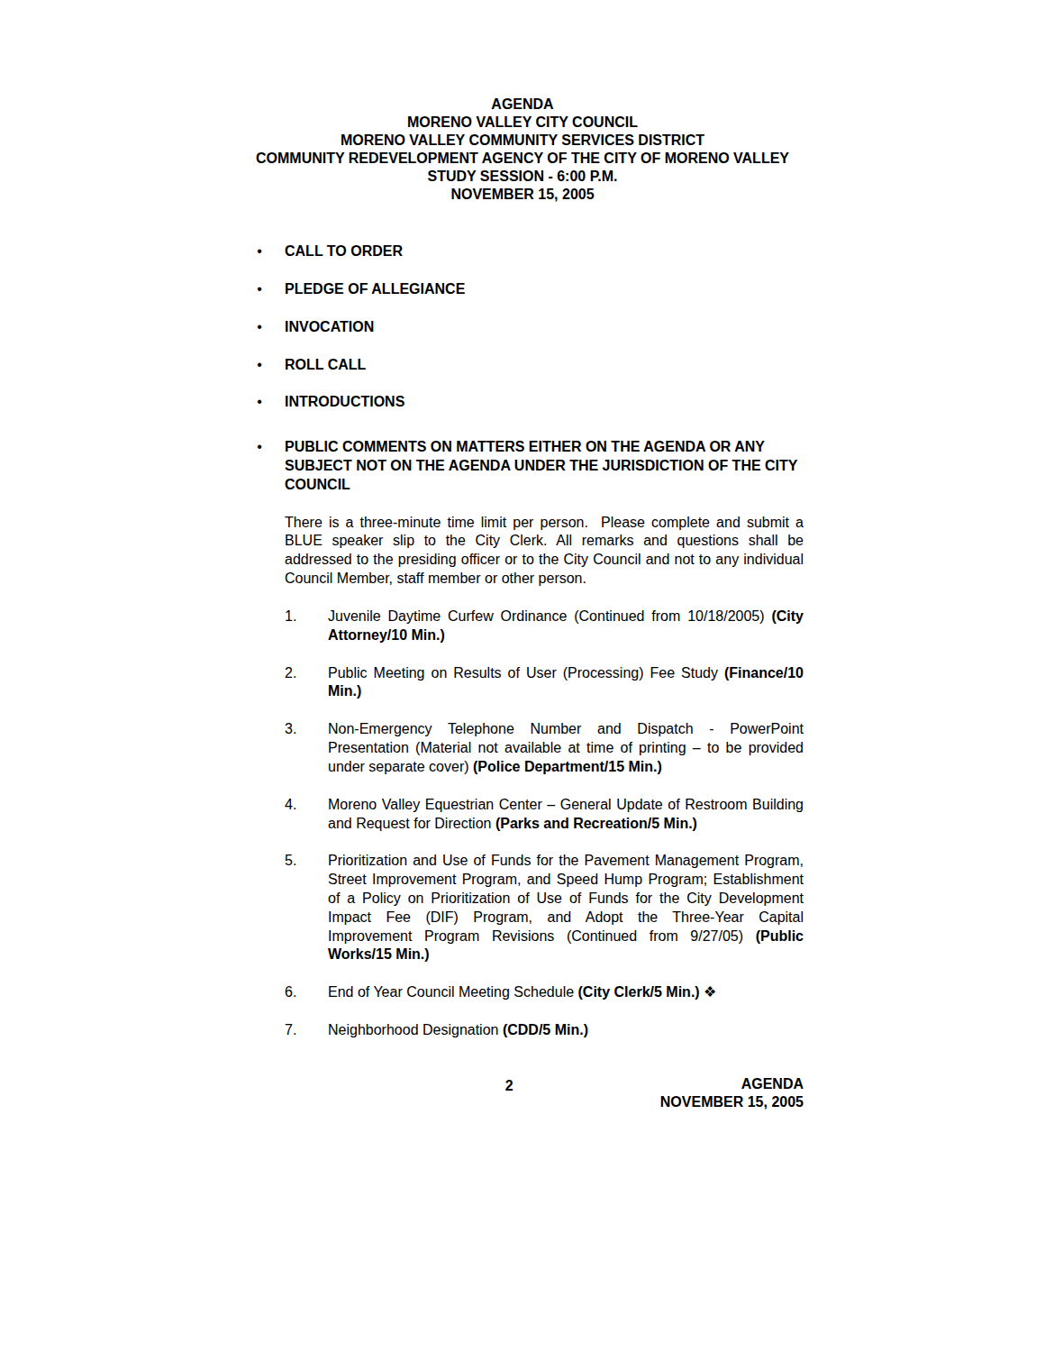AGENDA
MORENO VALLEY CITY COUNCIL
MORENO VALLEY COMMUNITY SERVICES DISTRICT
COMMUNITY REDEVELOPMENT AGENCY OF THE CITY OF MORENO VALLEY
STUDY SESSION - 6:00 P.M.
NOVEMBER 15, 2005
CALL TO ORDER
PLEDGE OF ALLEGIANCE
INVOCATION
ROLL CALL
INTRODUCTIONS
PUBLIC COMMENTS ON MATTERS EITHER ON THE AGENDA OR ANY SUBJECT NOT ON THE AGENDA UNDER THE JURISDICTION OF THE CITY COUNCIL
There is a three-minute time limit per person. Please complete and submit a BLUE speaker slip to the City Clerk. All remarks and questions shall be addressed to the presiding officer or to the City Council and not to any individual Council Member, staff member or other person.
Juvenile Daytime Curfew Ordinance (Continued from 10/18/2005) (City Attorney/10 Min.)
Public Meeting on Results of User (Processing) Fee Study (Finance/10 Min.)
Non-Emergency Telephone Number and Dispatch - PowerPoint Presentation (Material not available at time of printing – to be provided under separate cover) (Police Department/15 Min.)
Moreno Valley Equestrian Center – General Update of Restroom Building and Request for Direction (Parks and Recreation/5 Min.)
Prioritization and Use of Funds for the Pavement Management Program, Street Improvement Program, and Speed Hump Program; Establishment of a Policy on Prioritization of Use of Funds for the City Development Impact Fee (DIF) Program, and Adopt the Three-Year Capital Improvement Program Revisions (Continued from 9/27/05) (Public Works/15 Min.)
End of Year Council Meeting Schedule (City Clerk/5 Min.) ❖
Neighborhood Designation (CDD/5 Min.)
2
AGENDA
NOVEMBER 15, 2005